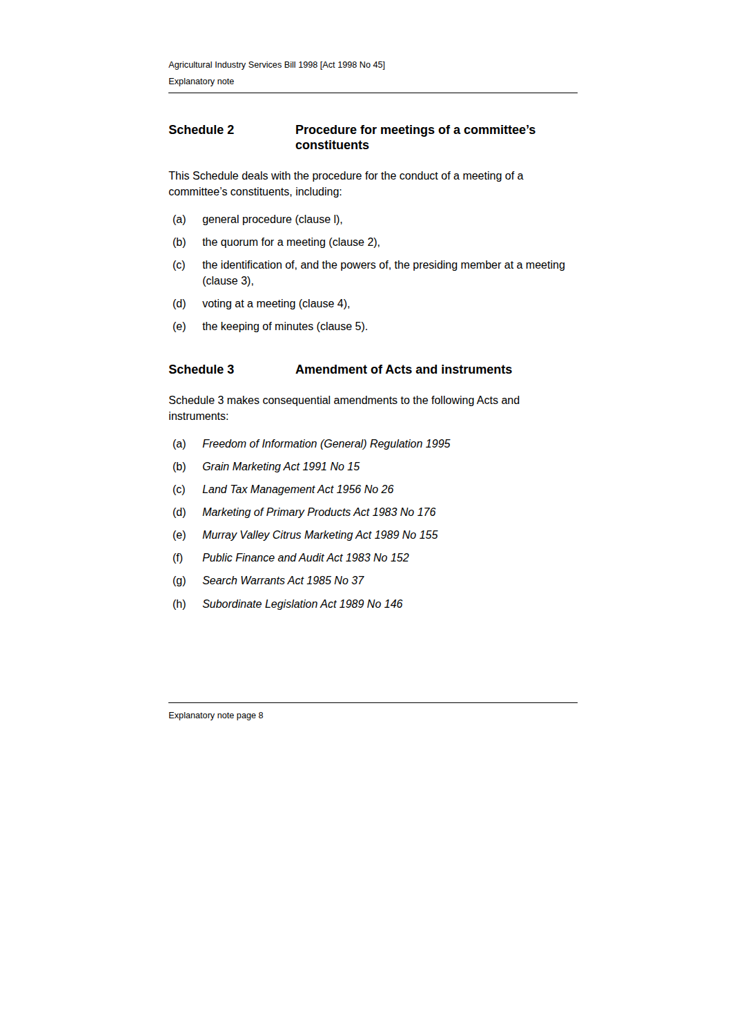Agricultural Industry Services Bill 1998 [Act 1998 No 45]
Explanatory note
Schedule 2 Procedure for meetings of a committee’s constituents
This Schedule deals with the procedure for the conduct of a meeting of a committee’s constituents, including:
(a) general procedure (clause l),
(b) the quorum for a meeting (clause 2),
(c) the identification of, and the powers of, the presiding member at a meeting (clause 3),
(d) voting at a meeting (clause 4),
(e) the keeping of minutes (clause 5).
Schedule 3 Amendment of Acts and instruments
Schedule 3 makes consequential amendments to the following Acts and instruments:
(a) Freedom of Information (General) Regulation 1995
(b) Grain Marketing Act 1991 No 15
(c) Land Tax Management Act 1956 No 26
(d) Marketing of Primary Products Act 1983 No 176
(e) Murray Valley Citrus Marketing Act 1989 No 155
(f) Public Finance and Audit Act 1983 No 152
(g) Search Warrants Act 1985 No 37
(h) Subordinate Legislation Act 1989 No 146
Explanatory note page 8